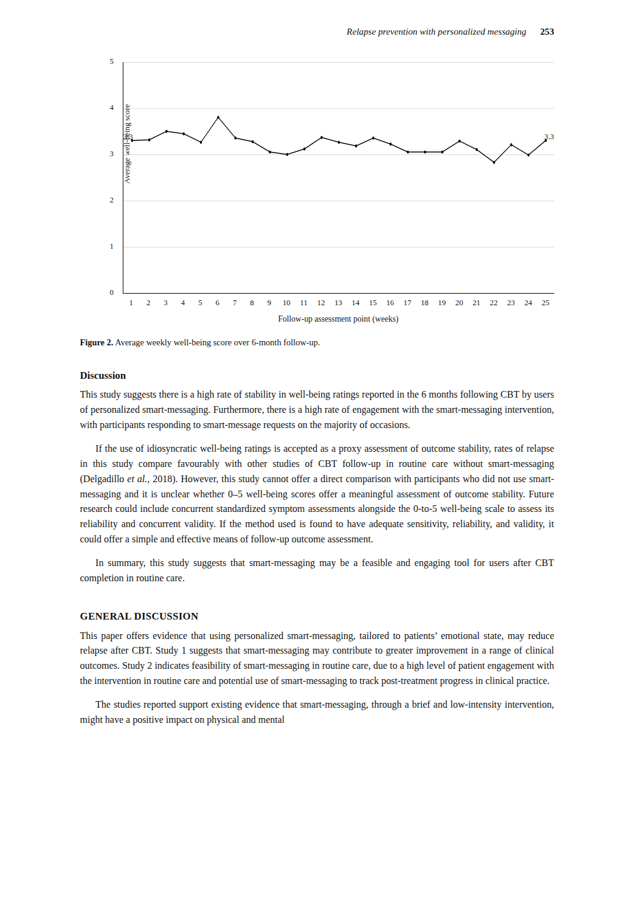Relapse prevention with personalized messaging 253
Average well-being score 5 4 3 2 1 0
3.3 3.3
12345678910111213141516171819202122232425
Follow-up assessment point (weeks)
Figure 2. Average weekly well-being score over 6-month follow-up.
Discussion
This study suggests there is a high rate of stability in well-being ratings reported in the 6 months following CBT by users of personalized smart-messaging. Furthermore, there is a high rate of engagement with the smart-messaging intervention, with participants responding to smart-message requests on the majority of occasions.
If the use of idiosyncratic well-being ratings is accepted as a proxy assessment of outcome stability, rates of relapse in this study compare favourably with other studies of CBT follow-up in routine care without smart-messaging (Delgadillo et al., 2018). However, this study cannot offer a direct comparison with participants who did not use smart-messaging and it is unclear whether 0–5 well-being scores offer a meaningful assessment of outcome stability. Future research could include concurrent standardized symptom assessments alongside the 0-to-5 well-being scale to assess its reliability and concurrent validity. If the method used is found to have adequate sensitivity, reliability, and validity, it could offer a simple and effective means of follow-up outcome assessment.
In summary, this study suggests that smart-messaging may be a feasible and engaging tool for users after CBT completion in routine care.
General discussion
This paper offers evidence that using personalized smart-messaging, tailored to patients’ emotional state, may reduce relapse after CBT. Study 1 suggests that smart-messaging may contribute to greater improvement in a range of clinical outcomes. Study 2 indicates feasibility of smart-messaging in routine care, due to a high level of patient engagement with the intervention in routine care and potential use of smart-messaging to track post-treatment progress in clinical practice.
The studies reported support existing evidence that smart-messaging, through a brief and low-intensity intervention, might have a positive impact on physical and mental